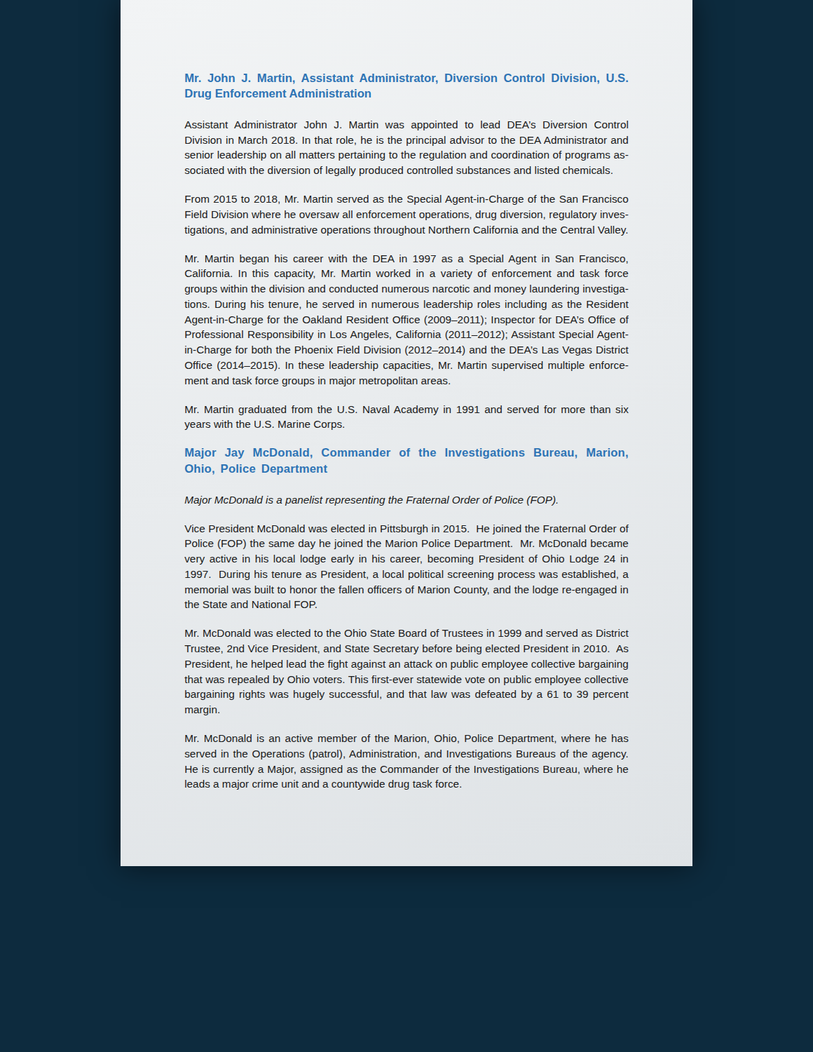Mr. John J. Martin, Assistant Administrator, Diversion Control Division, U.S. Drug Enforcement Administration
Assistant Administrator John J. Martin was appointed to lead DEA’s Diversion Control Division in March 2018. In that role, he is the principal advisor to the DEA Administrator and senior leadership on all matters pertaining to the regulation and coordination of programs associated with the diversion of legally produced controlled substances and listed chemicals.
From 2015 to 2018, Mr. Martin served as the Special Agent-in-Charge of the San Francisco Field Division where he oversaw all enforcement operations, drug diversion, regulatory investigations, and administrative operations throughout Northern California and the Central Valley.
Mr. Martin began his career with the DEA in 1997 as a Special Agent in San Francisco, California. In this capacity, Mr. Martin worked in a variety of enforcement and task force groups within the division and conducted numerous narcotic and money laundering investigations. During his tenure, he served in numerous leadership roles including as the Resident Agent-in-Charge for the Oakland Resident Office (2009–2011); Inspector for DEA’s Office of Professional Responsibility in Los Angeles, California (2011–2012); Assistant Special Agent-in-Charge for both the Phoenix Field Division (2012–2014) and the DEA’s Las Vegas District Office (2014–2015). In these leadership capacities, Mr. Martin supervised multiple enforcement and task force groups in major metropolitan areas.
Mr. Martin graduated from the U.S. Naval Academy in 1991 and served for more than six years with the U.S. Marine Corps.
Major Jay McDonald, Commander of the Investigations Bureau, Marion, Ohio, Police Department
Major McDonald is a panelist representing the Fraternal Order of Police (FOP).
Vice President McDonald was elected in Pittsburgh in 2015. He joined the Fraternal Order of Police (FOP) the same day he joined the Marion Police Department. Mr. McDonald became very active in his local lodge early in his career, becoming President of Ohio Lodge 24 in 1997. During his tenure as President, a local political screening process was established, a memorial was built to honor the fallen officers of Marion County, and the lodge re-engaged in the State and National FOP.
Mr. McDonald was elected to the Ohio State Board of Trustees in 1999 and served as District Trustee, 2nd Vice President, and State Secretary before being elected President in 2010. As President, he helped lead the fight against an attack on public employee collective bargaining that was repealed by Ohio voters. This first-ever statewide vote on public employee collective bargaining rights was hugely successful, and that law was defeated by a 61 to 39 percent margin.
Mr. McDonald is an active member of the Marion, Ohio, Police Department, where he has served in the Operations (patrol), Administration, and Investigations Bureaus of the agency. He is currently a Major, assigned as the Commander of the Investigations Bureau, where he leads a major crime unit and a countywide drug task force.